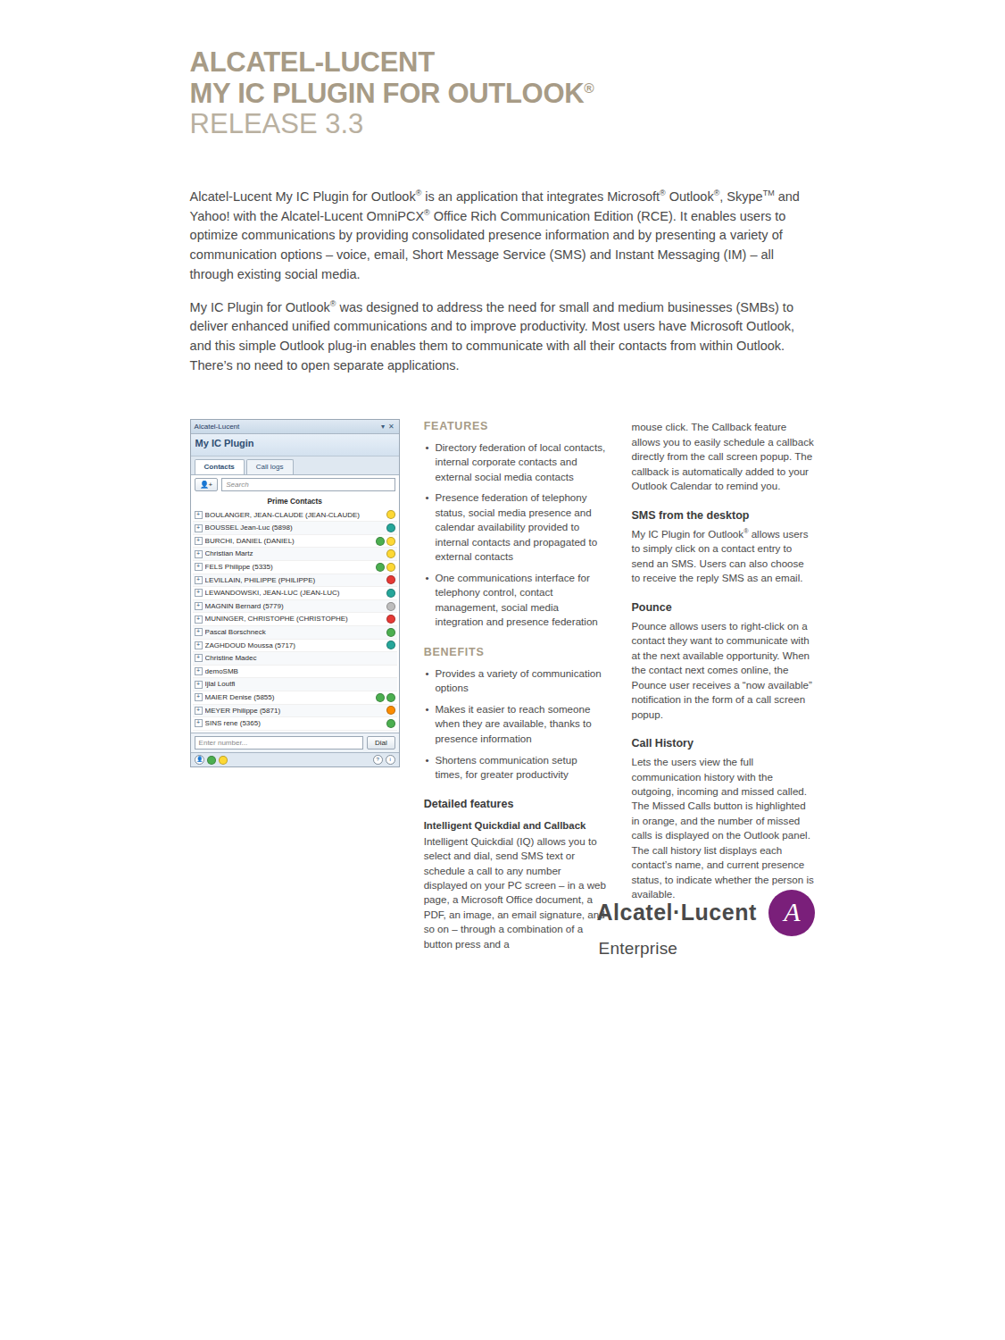Alcatel-Lucent
My IC Plugin for Outlook® Release 3.3
Alcatel-Lucent My IC Plugin for Outlook® is an application that integrates Microsoft® Outlook®, SkypeTM and Yahoo! with the Alcatel-Lucent OmniPCX® Office Rich Communication Edition (RCE). It enables users to optimize communications by providing consolidated presence information and by presenting a variety of communication options – voice, email, Short Message Service (SMS) and Instant Messaging (IM) – all through existing social media.
My IC Plugin for Outlook® was designed to address the need for small and medium businesses (SMBs) to deliver enhanced unified communications and to improve productivity. Most users have Microsoft Outlook, and this simple Outlook plug-in enables them to communicate with all their contacts from within Outlook. There’s no need to open separate applications.
Alcatel-Lucent▾ ✕
My IC Plugin
Contacts
Call logs
👤+ Search
Prime Contacts
+BOULANGER, JEAN-CLAUDE (JEAN-CLAUDE)
+BOUSSEL Jean-Luc (5898)
+BURCHI, DANIEL (DANIEL)
+Christian Martz
+FELS Philippe (5335)
+LEVILLAIN, PHILIPPE (PHILIPPE)
+LEWANDOWSKI, JEAN-LUC (JEAN-LUC)
+MAGNIN Bernard (5779)
+MUNINGER, CHRISTOPHE (CHRISTOPHE)
+Pascal Borschneck
+ZAGHDOUD Moussa (5717)
+Christine Madec
+demoSMB
+Ijlal Loutfi
+MAIER Denise (5855)
+MEYER Philippe (5871)
+SINS rene (5365)
Enter number... Dial
👤 ?i
Features
Directory federation of local contacts, internal corporate contacts and external social media contacts
Presence federation of telephony status, social media presence and calendar availability provided to internal contacts and propagated to external contacts
One communications interface for telephony control, contact management, social media integration and presence federation
Benefits
Provides a variety of communication options
Makes it easier to reach someone when they are available, thanks to presence information
Shortens communication setup times, for greater productivity
Detailed features
Intelligent Quickdial and Callback
Intelligent Quickdial (IQ) allows you to select and dial, send SMS text or schedule a call to any number displayed on your PC screen – in a web page, a Microsoft Office document, a PDF, an image, an email signature, and so on – through a combination of a button press and a
mouse click. The Callback feature allows you to easily schedule a callback directly from the call screen popup. The callback is automatically added to your Outlook Calendar to remind you.
SMS from the desktop
My IC Plugin for Outlook® allows users to simply click on a contact entry to send an SMS. Users can also choose to receive the reply SMS as an email.
Pounce
Pounce allows users to right-click on a contact they want to communicate with at the next available opportunity. When the contact next comes online, the Pounce user receives a “now available” notification in the form of a call screen popup.
Call History
Lets the users view the full communication history with the outgoing, incoming and missed called. The Missed Calls button is highlighted in orange, and the number of missed calls is displayed on the Outlook panel. The call history list displays each contact’s name, and current presence status, to indicate whether the person is available.
Alcatel·Lucent Enterprise